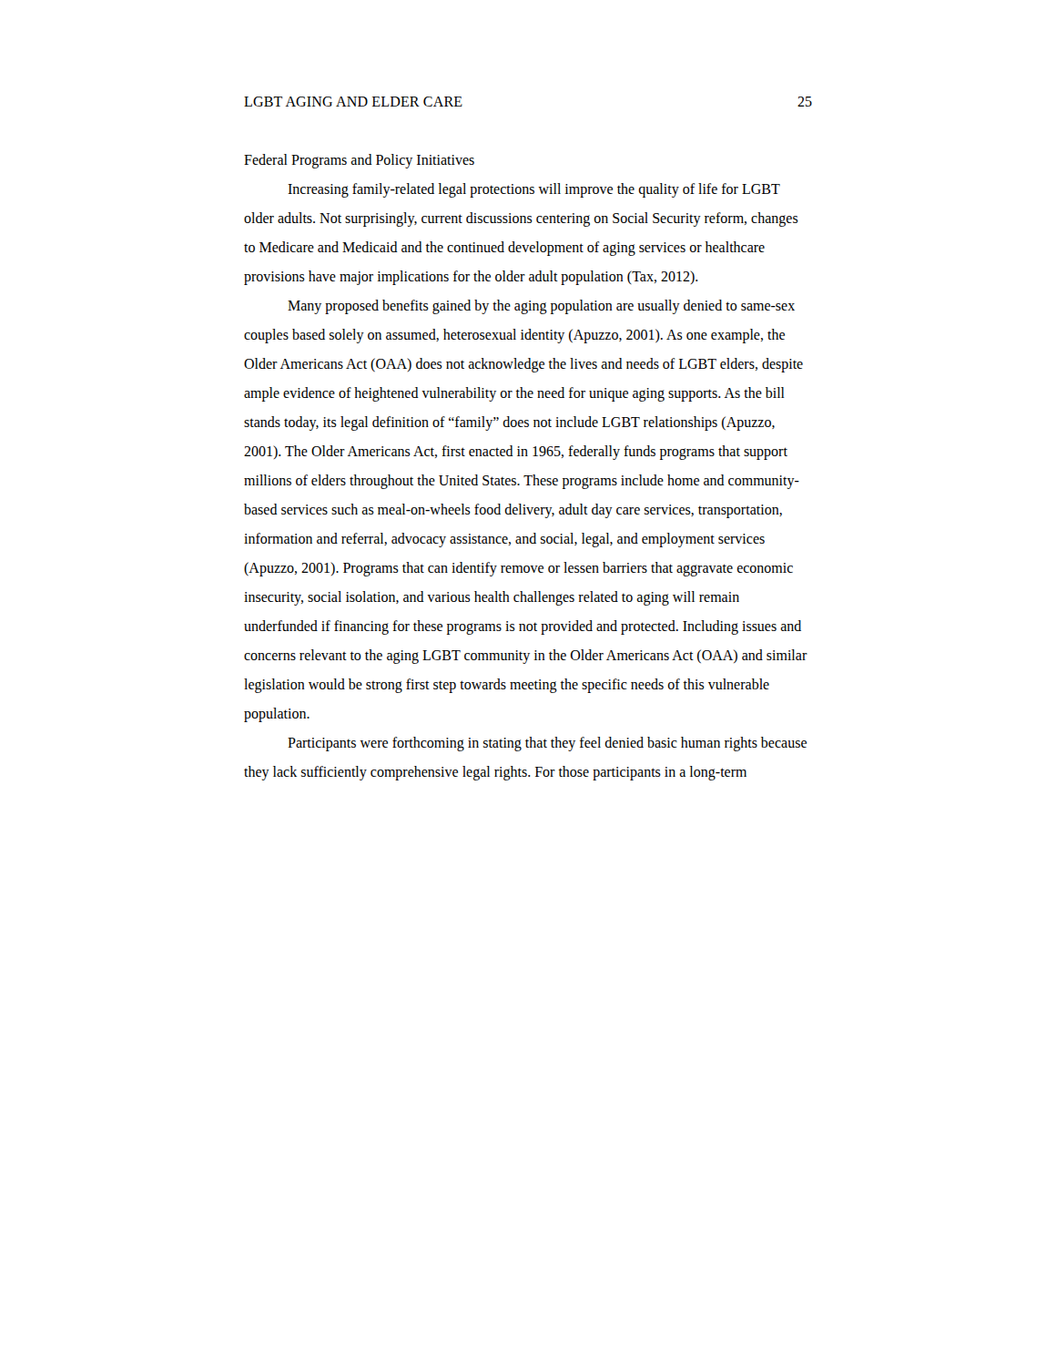LGBT Aging and Elder Care 25
Federal Programs and Policy Initiatives
Increasing family-related legal protections will improve the quality of life for LGBT older adults. Not surprisingly, current discussions centering on Social Security reform, changes to Medicare and Medicaid and the continued development of aging services or healthcare provisions have major implications for the older adult population (Tax, 2012).
Many proposed benefits gained by the aging population are usually denied to same-sex couples based solely on assumed, heterosexual identity (Apuzzo, 2001). As one example, the Older Americans Act (OAA) does not acknowledge the lives and needs of LGBT elders, despite ample evidence of heightened vulnerability or the need for unique aging supports. As the bill stands today, its legal definition of “family” does not include LGBT relationships (Apuzzo, 2001). The Older Americans Act, first enacted in 1965, federally funds programs that support millions of elders throughout the United States. These programs include home and community-based services such as meal-on-wheels food delivery, adult day care services, transportation, information and referral, advocacy assistance, and social, legal, and employment services (Apuzzo, 2001). Programs that can identify remove or lessen barriers that aggravate economic insecurity, social isolation, and various health challenges related to aging will remain underfunded if financing for these programs is not provided and protected. Including issues and concerns relevant to the aging LGBT community in the Older Americans Act (OAA) and similar legislation would be strong first step towards meeting the specific needs of this vulnerable population.
Participants were forthcoming in stating that they feel denied basic human rights because they lack sufficiently comprehensive legal rights. For those participants in a long-term